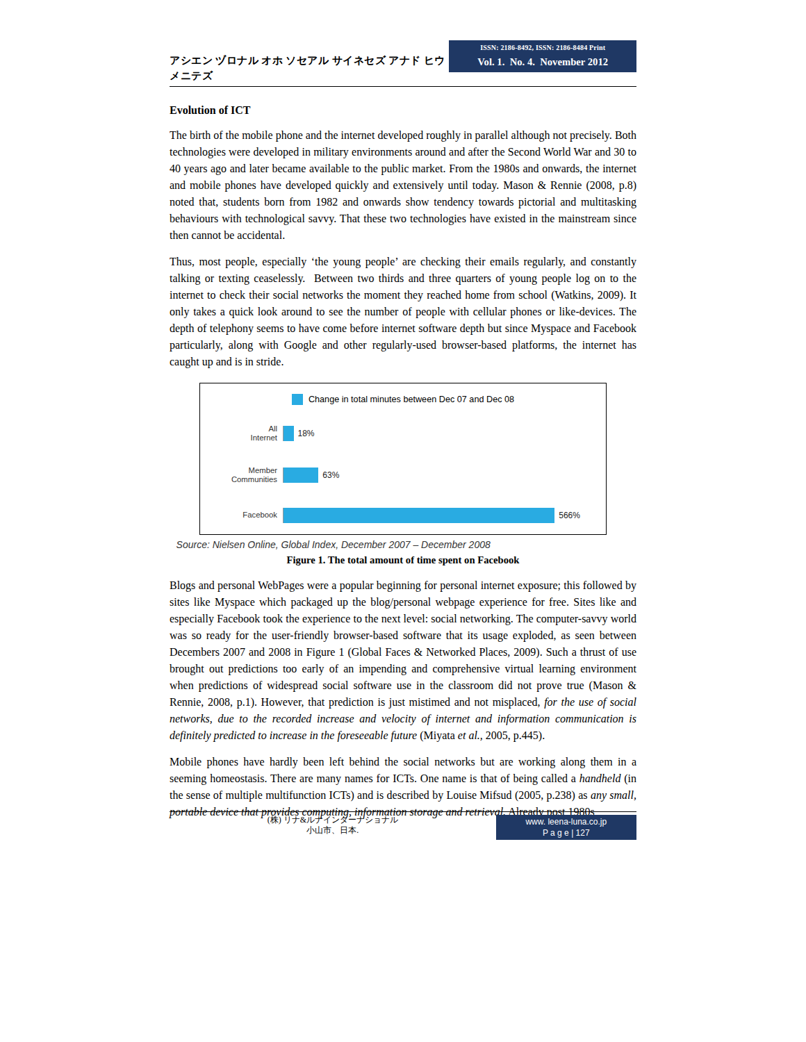アシエン ヅロナル オホ ソセアル サイネセズ アナド ヒウメニテズ
ISSN: 2186-8492, ISSN: 2186-8484 Print
Vol. 1. No. 4. November 2012
Evolution of ICT
The birth of the mobile phone and the internet developed roughly in parallel although not precisely. Both technologies were developed in military environments around and after the Second World War and 30 to 40 years ago and later became available to the public market. From the 1980s and onwards, the internet and mobile phones have developed quickly and extensively until today. Mason & Rennie (2008, p.8) noted that, students born from 1982 and onwards show tendency towards pictorial and multitasking behaviours with technological savvy. That these two technologies have existed in the mainstream since then cannot be accidental.
Thus, most people, especially ‘the young people’ are checking their emails regularly, and constantly talking or texting ceaselessly. Between two thirds and three quarters of young people log on to the internet to check their social networks the moment they reached home from school (Watkins, 2009). It only takes a quick look around to see the number of people with cellular phones or like-devices. The depth of telephony seems to have come before internet software depth but since Myspace and Facebook particularly, along with Google and other regularly-used browser-based platforms, the internet has caught up and is in stride.
Change in total minutes between Dec 07 and Dec 08
All
Internet
18%
Member
Communities
63%
Facebook
566%
Source: Nielsen Online, Global Index, December 2007 – December 2008
Figure 1. The total amount of time spent on Facebook
Blogs and personal WebPages were a popular beginning for personal internet exposure; this followed by sites like Myspace which packaged up the blog/personal webpage experience for free. Sites like and especially Facebook took the experience to the next level: social networking. The computer-savvy world was so ready for the user-friendly browser-based software that its usage exploded, as seen between Decembers 2007 and 2008 in Figure 1 (Global Faces & Networked Places, 2009). Such a thrust of use brought out predictions too early of an impending and comprehensive virtual learning environment when predictions of widespread social software use in the classroom did not prove true (Mason & Rennie, 2008, p.1). However, that prediction is just mistimed and not misplaced, for the use of social networks, due to the recorded increase and velocity of internet and information communication is definitely predicted to increase in the foreseeable future (Miyata et al., 2005, p.445).
Mobile phones have hardly been left behind the social networks but are working along them in a seeming homeostasis. There are many names for ICTs. One name is that of being called a handheld (in the sense of multiple multifunction ICTs) and is described by Louise Mifsud (2005, p.238) as any small, portable device that provides computing, information storage and retrieval. Already post 1980s
(株) リナ&ルナインターナショナル
小山市、日本.
www. leena-luna.co.jp
P a g e | 127